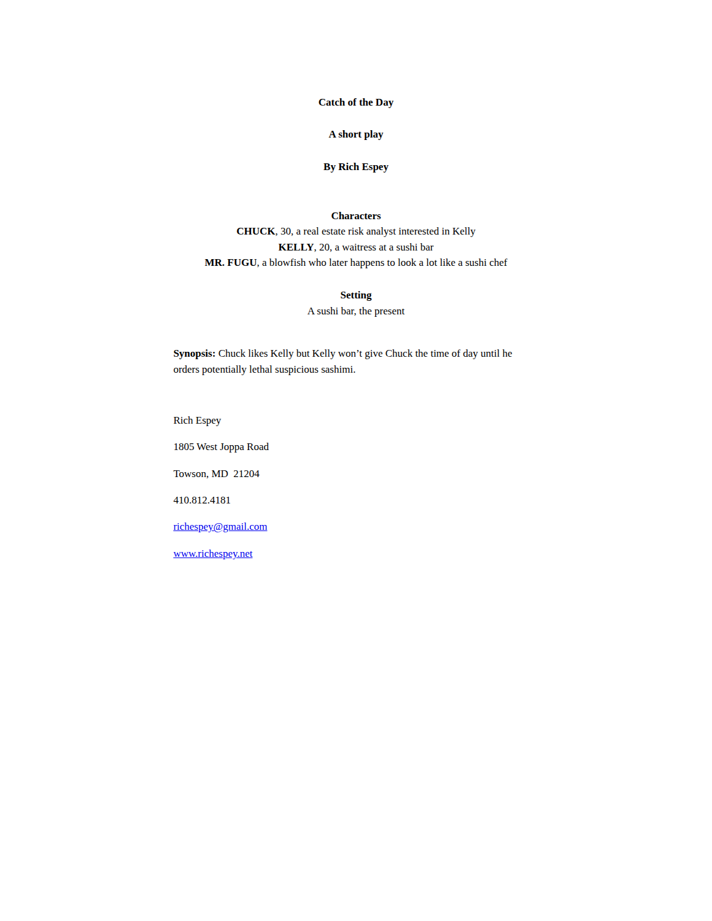Catch of the Day
A short play
By Rich Espey
Characters
CHUCK, 30, a real estate risk analyst interested in Kelly
KELLY, 20, a waitress at a sushi bar
MR. FUGU, a blowfish who later happens to look a lot like a sushi chef
Setting
A sushi bar, the present
Synopsis: Chuck likes Kelly but Kelly won’t give Chuck the time of day until he orders potentially lethal suspicious sashimi.
Rich Espey
1805 West Joppa Road
Towson, MD 21204
410.812.4181
richespey@gmail.com
www.richespey.net